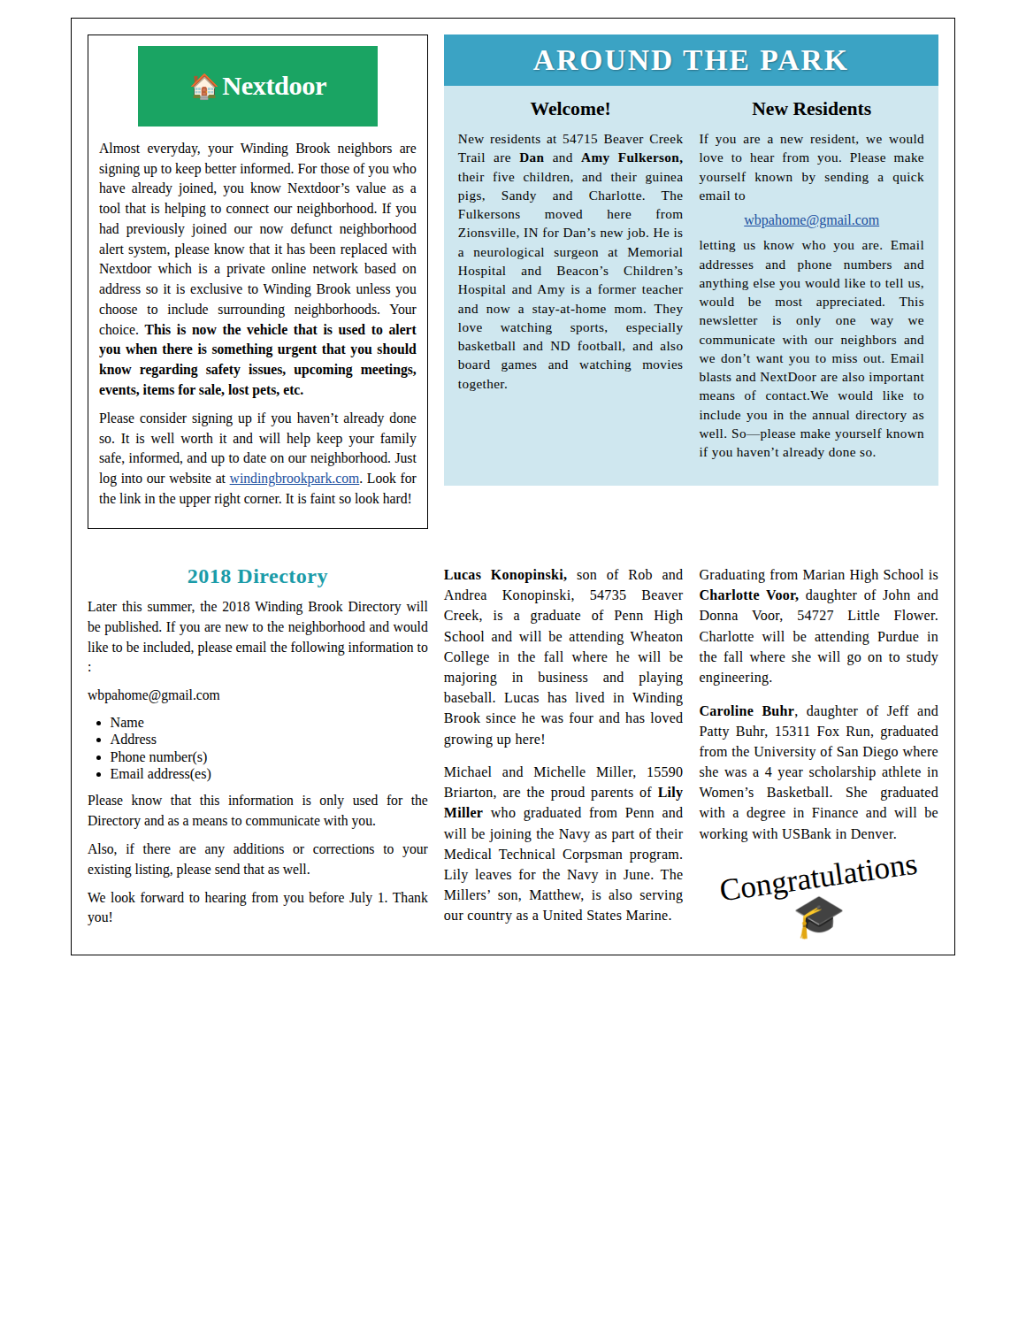🏠Nextdoor
Almost everyday, your Winding Brook neighbors are signing up to keep better informed. For those of you who have already joined, you know Nextdoor’s value as a tool that is helping to connect our neighborhood. If you had previously joined our now defunct neighborhood alert system, please know that it has been replaced with Nextdoor which is a private online network based on address so it is exclusive to Winding Brook unless you choose to include surrounding neighborhoods. Your choice. This is now the vehicle that is used to alert you when there is something urgent that you should know regarding safety issues, upcoming meetings, events, items for sale, lost pets, etc.
Please consider signing up if you haven’t already done so. It is well worth it and will help keep your family safe, informed, and up to date on our neighborhood. Just log into our website at windingbrookpark.com. Look for the link in the upper right corner. It is faint so look hard!
AROUND THE PARK
Welcome!
New residents at 54715 Beaver Creek Trail are Dan and Amy Fulkerson, their five children, and their guinea pigs, Sandy and Charlotte. The Fulkersons moved here from Zionsville, IN for Dan’s new job. He is a neurological surgeon at Memorial Hospital and Beacon’s Children’s Hospital and Amy is a former teacher and now a stay-at-home mom. They love watching sports, especially basketball and ND football, and also board games and watching movies together.
New Residents
If you are a new resident, we would love to hear from you. Please make yourself known by sending a quick email to
wbpahome@gmail.com
letting us know who you are. Email addresses and phone numbers and anything else you would like to tell us, would be most appreciated. This newsletter is only one way we communicate with our neighbors and we don’t want you to miss out. Email blasts and NextDoor are also important means of contact.We would like to include you in the annual directory as well. So—please make yourself known if you haven’t already done so.
2018 Directory
Later this summer, the 2018 Winding Brook Directory will be published. If you are new to the neighborhood and would like to be included, please email the following information to :
wbpahome@gmail.com
Name
Address
Phone number(s)
Email address(es)
Please know that this information is only used for the Directory and as a means to communicate with you.
Also, if there are any additions or corrections to your existing listing, please send that as well.
We look forward to hearing from you before July 1. Thank you!
Lucas Konopinski, son of Rob and Andrea Konopinski, 54735 Beaver Creek, is a graduate of Penn High School and will be attending Wheaton College in the fall where he will be majoring in business and playing baseball. Lucas has lived in Winding Brook since he was four and has loved growing up here!
Michael and Michelle Miller, 15590 Briarton, are the proud parents of Lily Miller who graduated from Penn and will be joining the Navy as part of their Medical Technical Corpsman program. Lily leaves for the Navy in June. The Millers’ son, Matthew, is also serving our country as a United States Marine.
Graduating from Marian High School is Charlotte Voor, daughter of John and Donna Voor, 54727 Little Flower. Charlotte will be attending Purdue in the fall where she will go on to study engineering.
Caroline Buhr, daughter of Jeff and Patty Buhr, 15311 Fox Run, graduated from the University of San Diego where she was a 4 year scholarship athlete in Women’s Basketball. She graduated with a degree in Finance and will be working with USBank in Denver.
Congratulations
🎓